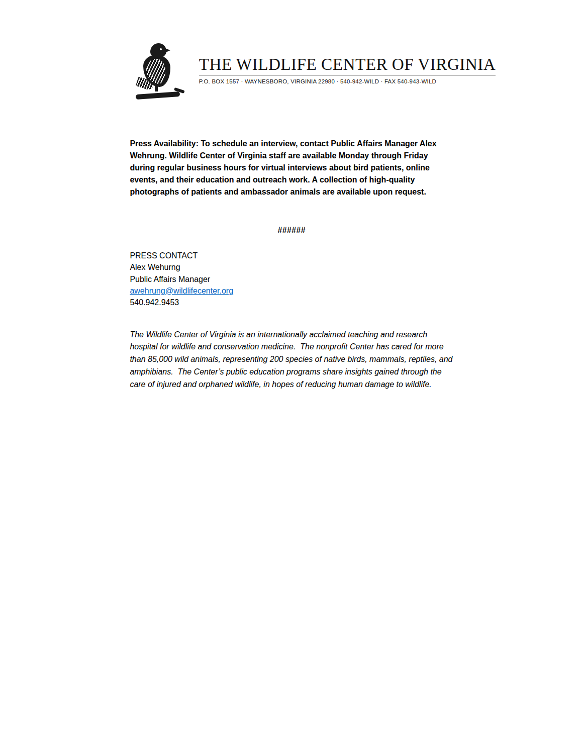THE WILDLIFE CENTER OF VIRGINIA
P.O. BOX 1557 · WAYNESBORO, VIRGINIA 22980 · 540-942-WILD · FAX 540-943-WILD
Press Availability: To schedule an interview, contact Public Affairs Manager Alex Wehrung. Wildlife Center of Virginia staff are available Monday through Friday during regular business hours for virtual interviews about bird patients, online events, and their education and outreach work. A collection of high-quality photographs of patients and ambassador animals are available upon request.
######
PRESS CONTACT
Alex Wehurng
Public Affairs Manager
awehrung@wildlifecenter.org
540.942.9453
The Wildlife Center of Virginia is an internationally acclaimed teaching and research hospital for wildlife and conservation medicine. The nonprofit Center has cared for more than 85,000 wild animals, representing 200 species of native birds, mammals, reptiles, and amphibians. The Center’s public education programs share insights gained through the care of injured and orphaned wildlife, in hopes of reducing human damage to wildlife.